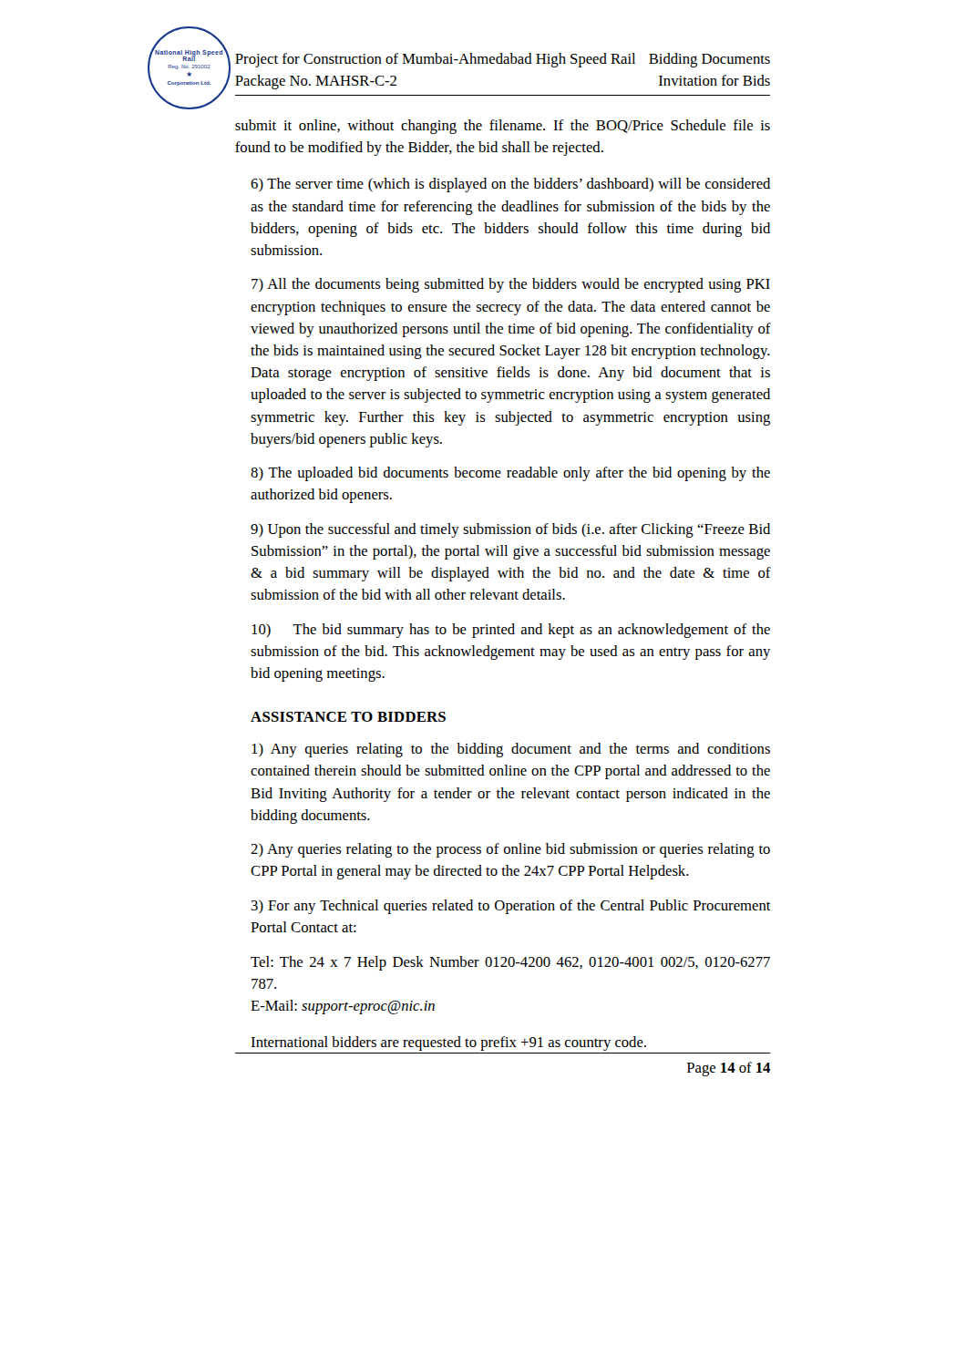National High Speed Rail Reg. No. 291002 ★ Corporation Ltd.
Project for Construction of Mumbai-Ahmedabad High Speed Rail
Bidding Documents
Package No. MAHSR-C-2
Invitation for Bids
submit it online, without changing the filename. If the BOQ/Price Schedule file is found to be modified by the Bidder, the bid shall be rejected.
6) The server time (which is displayed on the bidders’ dashboard) will be considered as the standard time for referencing the deadlines for submission of the bids by the bidders, opening of bids etc. The bidders should follow this time during bid submission.
7) All the documents being submitted by the bidders would be encrypted using PKI encryption techniques to ensure the secrecy of the data. The data entered cannot be viewed by unauthorized persons until the time of bid opening. The confidentiality of the bids is maintained using the secured Socket Layer 128 bit encryption technology. Data storage encryption of sensitive fields is done. Any bid document that is uploaded to the server is subjected to symmetric encryption using a system generated symmetric key. Further this key is subjected to asymmetric encryption using buyers/bid openers public keys.
8) The uploaded bid documents become readable only after the bid opening by the authorized bid openers.
9) Upon the successful and timely submission of bids (i.e. after Clicking “Freeze Bid Submission” in the portal), the portal will give a successful bid submission message & a bid summary will be displayed with the bid no. and the date & time of submission of the bid with all other relevant details.
10) The bid summary has to be printed and kept as an acknowledgement of the submission of the bid. This acknowledgement may be used as an entry pass for any bid opening meetings.
ASSISTANCE TO BIDDERS
1) Any queries relating to the bidding document and the terms and conditions contained therein should be submitted online on the CPP portal and addressed to the Bid Inviting Authority for a tender or the relevant contact person indicated in the bidding documents.
2) Any queries relating to the process of online bid submission or queries relating to CPP Portal in general may be directed to the 24x7 CPP Portal Helpdesk.
3) For any Technical queries related to Operation of the Central Public Procurement Portal Contact at:
Tel: The 24 x 7 Help Desk Number 0120-4200 462, 0120-4001 002/5, 0120-6277 787. E-Mail: support-eproc@nic.in
International bidders are requested to prefix +91 as country code.
Page 14 of 14